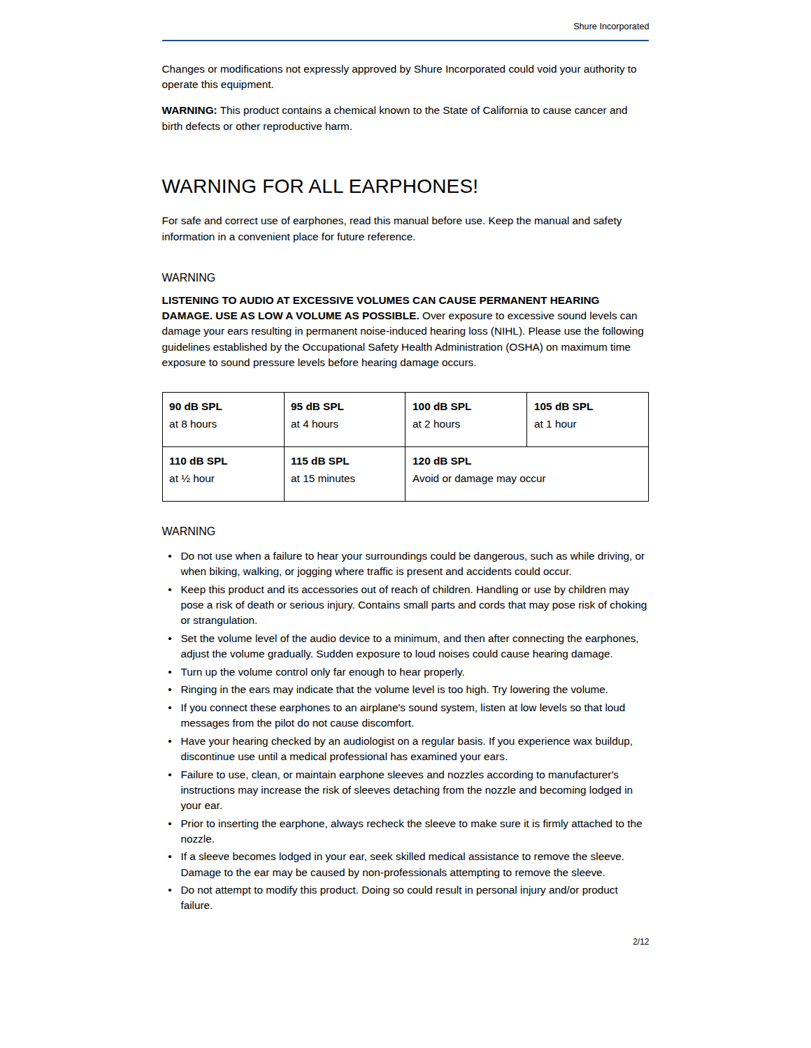Shure Incorporated
Changes or modifications not expressly approved by Shure Incorporated could void your authority to operate this equipment.
WARNING: This product contains a chemical known to the State of California to cause cancer and birth defects or other reproductive harm.
WARNING FOR ALL EARPHONES!
For safe and correct use of earphones, read this manual before use. Keep the manual and safety information in a convenient place for future reference.
WARNING
LISTENING TO AUDIO AT EXCESSIVE VOLUMES CAN CAUSE PERMANENT HEARING DAMAGE. USE AS LOW A VOLUME AS POSSIBLE. Over exposure to excessive sound levels can damage your ears resulting in permanent noise-induced hearing loss (NIHL). Please use the following guidelines established by the Occupational Safety Health Administration (OSHA) on maximum time exposure to sound pressure levels before hearing damage occurs.
| 90 dB SPL at 8 hours | 95 dB SPL at 4 hours | 100 dB SPL at 2 hours | 105 dB SPL at 1 hour |
| 110 dB SPL at ½ hour | 115 dB SPL at 15 minutes | 120 dB SPL Avoid or damage may occur |
WARNING
Do not use when a failure to hear your surroundings could be dangerous, such as while driving, or when biking, walking, or jogging where traffic is present and accidents could occur.
Keep this product and its accessories out of reach of children. Handling or use by children may pose a risk of death or serious injury. Contains small parts and cords that may pose risk of choking or strangulation.
Set the volume level of the audio device to a minimum, and then after connecting the earphones, adjust the volume gradually. Sudden exposure to loud noises could cause hearing damage.
Turn up the volume control only far enough to hear properly.
Ringing in the ears may indicate that the volume level is too high. Try lowering the volume.
If you connect these earphones to an airplane's sound system, listen at low levels so that loud messages from the pilot do not cause discomfort.
Have your hearing checked by an audiologist on a regular basis. If you experience wax buildup, discontinue use until a medical professional has examined your ears.
Failure to use, clean, or maintain earphone sleeves and nozzles according to manufacturer's instructions may increase the risk of sleeves detaching from the nozzle and becoming lodged in your ear.
Prior to inserting the earphone, always recheck the sleeve to make sure it is firmly attached to the nozzle.
If a sleeve becomes lodged in your ear, seek skilled medical assistance to remove the sleeve. Damage to the ear may be caused by non-professionals attempting to remove the sleeve.
Do not attempt to modify this product. Doing so could result in personal injury and/or product failure.
2/12